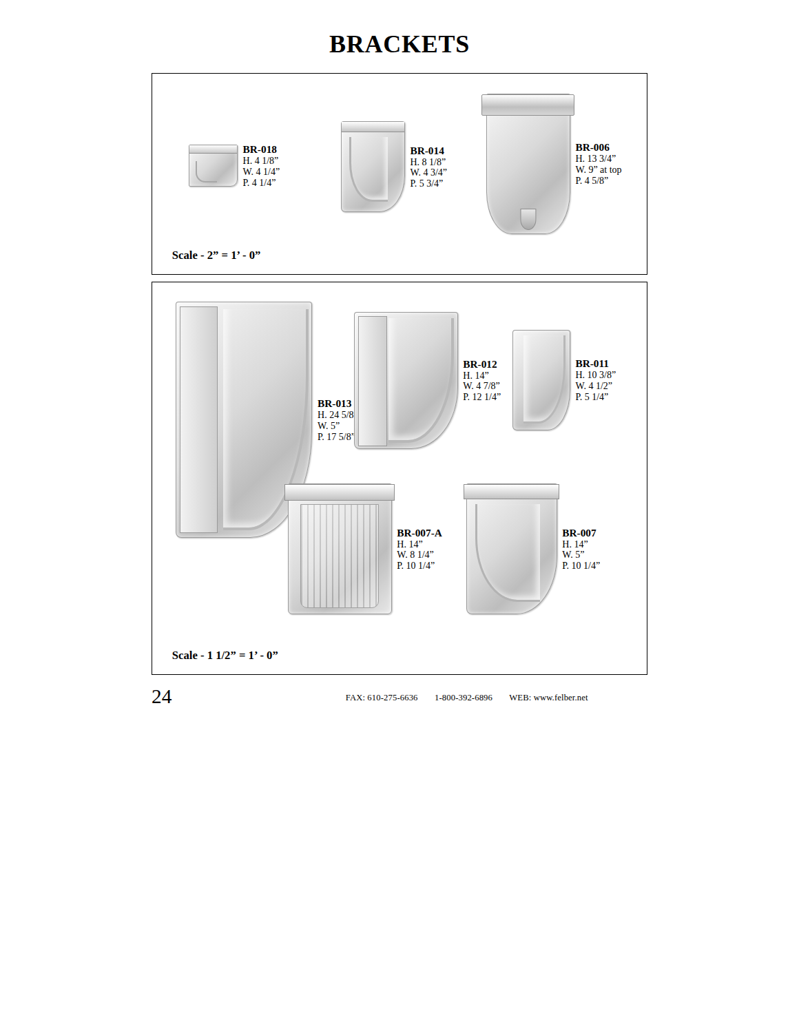BRACKETS
BR-018 H. 4 1/8”
W. 4 1/4”
P. 4 1/4”
BR-014 H. 8 1/8”
W. 4 3/4”
P. 5 3/4”
BR-006 H. 13 3/4”
W. 9” at top
P. 4 5/8”
Scale - 2” = 1’ - 0”
BR-013 H. 24 5/8”
W. 5”
P. 17 5/8”
BR-012 H. 14”
W. 4 7/8”
P. 12 1/4”
BR-011 H. 10 3/8”
W. 4 1/2”
P. 5 1/4”
BR-007-A H. 14”
W. 8 1/4”
P. 10 1/4”
BR-007 H. 14”
W. 5”
P. 10 1/4”
Scale - 1 1/2” = 1’ - 0”
24
FAX: 610-275-6636 1-800-392-6896 WEB: www.felber.net